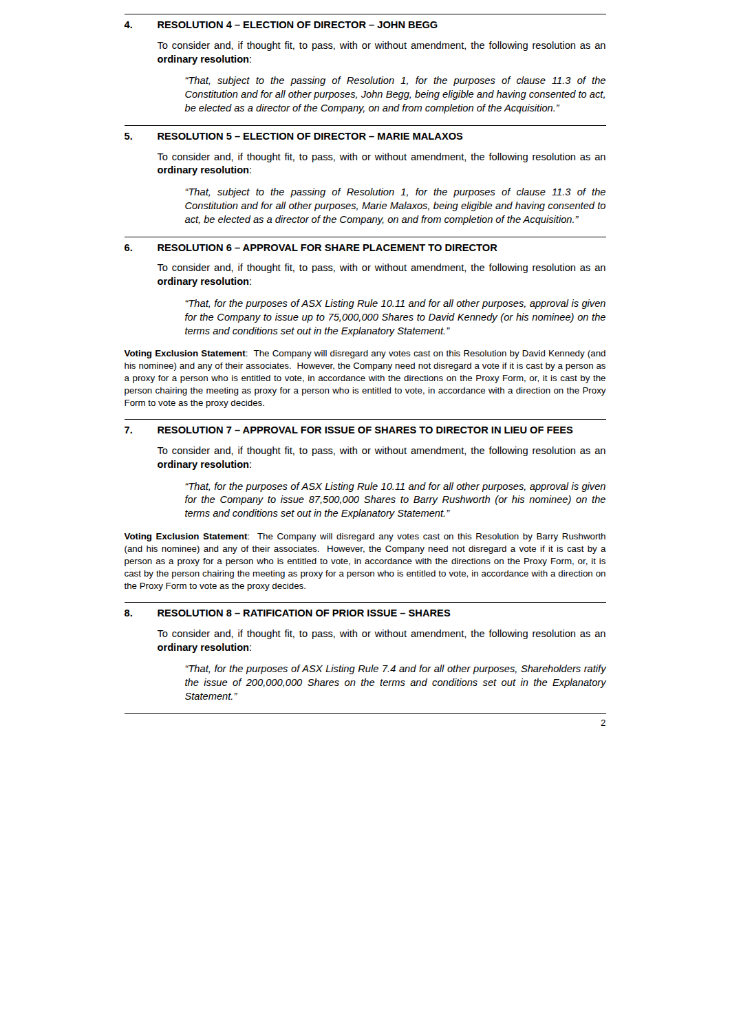4.
RESOLUTION 4 – ELECTION OF DIRECTOR – JOHN BEGG
To consider and, if thought fit, to pass, with or without amendment, the following resolution as an ordinary resolution:
“That, subject to the passing of Resolution 1, for the purposes of clause 11.3 of the Constitution and for all other purposes, John Begg, being eligible and having consented to act, be elected as a director of the Company, on and from completion of the Acquisition.”
5.
RESOLUTION 5 – ELECTION OF DIRECTOR – MARIE MALAXOS
To consider and, if thought fit, to pass, with or without amendment, the following resolution as an ordinary resolution:
“That, subject to the passing of Resolution 1, for the purposes of clause 11.3 of the Constitution and for all other purposes, Marie Malaxos, being eligible and having consented to act, be elected as a director of the Company, on and from completion of the Acquisition.”
6.
RESOLUTION 6 – APPROVAL FOR SHARE PLACEMENT TO DIRECTOR
To consider and, if thought fit, to pass, with or without amendment, the following resolution as an ordinary resolution:
“That, for the purposes of ASX Listing Rule 10.11 and for all other purposes, approval is given for the Company to issue up to 75,000,000 Shares to David Kennedy (or his nominee) on the terms and conditions set out in the Explanatory Statement.”
Voting Exclusion Statement: The Company will disregard any votes cast on this Resolution by David Kennedy (and his nominee) and any of their associates. However, the Company need not disregard a vote if it is cast by a person as a proxy for a person who is entitled to vote, in accordance with the directions on the Proxy Form, or, it is cast by the person chairing the meeting as proxy for a person who is entitled to vote, in accordance with a direction on the Proxy Form to vote as the proxy decides.
7.
RESOLUTION 7 – APPROVAL FOR ISSUE OF SHARES TO DIRECTOR IN LIEU OF FEES
To consider and, if thought fit, to pass, with or without amendment, the following resolution as an ordinary resolution:
“That, for the purposes of ASX Listing Rule 10.11 and for all other purposes, approval is given for the Company to issue 87,500,000 Shares to Barry Rushworth (or his nominee) on the terms and conditions set out in the Explanatory Statement.”
Voting Exclusion Statement: The Company will disregard any votes cast on this Resolution by Barry Rushworth (and his nominee) and any of their associates. However, the Company need not disregard a vote if it is cast by a person as a proxy for a person who is entitled to vote, in accordance with the directions on the Proxy Form, or, it is cast by the person chairing the meeting as proxy for a person who is entitled to vote, in accordance with a direction on the Proxy Form to vote as the proxy decides.
8.
RESOLUTION 8 – RATIFICATION OF PRIOR ISSUE – SHARES
To consider and, if thought fit, to pass, with or without amendment, the following resolution as an ordinary resolution:
“That, for the purposes of ASX Listing Rule 7.4 and for all other purposes, Shareholders ratify the issue of 200,000,000 Shares on the terms and conditions set out in the Explanatory Statement.”
2